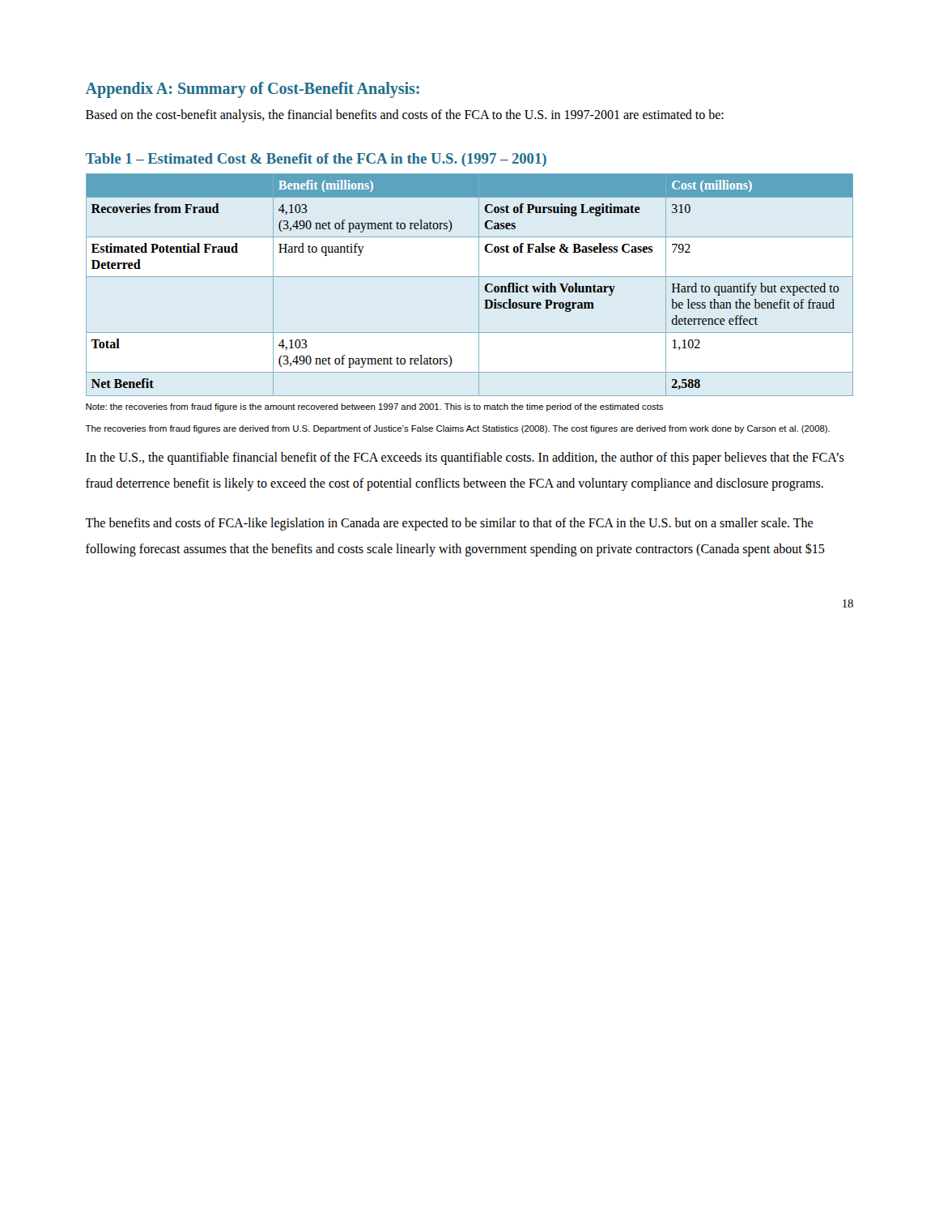Appendix A: Summary of Cost-Benefit Analysis:
Based on the cost-benefit analysis, the financial benefits and costs of the FCA to the U.S. in 1997-2001 are estimated to be:
Table 1 – Estimated Cost & Benefit of the FCA in the U.S. (1997 – 2001)
| | Benefit (millions) | | Cost (millions) |
| --- | --- | --- | --- |
| Recoveries from Fraud | 4,103 (3,490 net of payment to relators) | Cost of Pursuing Legitimate Cases | 310 |
| Estimated Potential Fraud Deterred | Hard to quantify | Cost of False & Baseless Cases | 792 |
| | | Conflict with Voluntary Disclosure Program | Hard to quantify but expected to be less than the benefit of fraud deterrence effect |
| Total | 4,103 (3,490 net of payment to relators) | | 1,102 |
| Net Benefit | | | 2,588 |
Note: the recoveries from fraud figure is the amount recovered between 1997 and 2001. This is to match the time period of the estimated costs
The recoveries from fraud figures are derived from U.S. Department of Justice’s False Claims Act Statistics (2008). The cost figures are derived from work done by Carson et al. (2008).
In the U.S., the quantifiable financial benefit of the FCA exceeds its quantifiable costs. In addition, the author of this paper believes that the FCA’s fraud deterrence benefit is likely to exceed the cost of potential conflicts between the FCA and voluntary compliance and disclosure programs.
The benefits and costs of FCA-like legislation in Canada are expected to be similar to that of the FCA in the U.S. but on a smaller scale. The following forecast assumes that the benefits and costs scale linearly with government spending on private contractors (Canada spent about $15
18